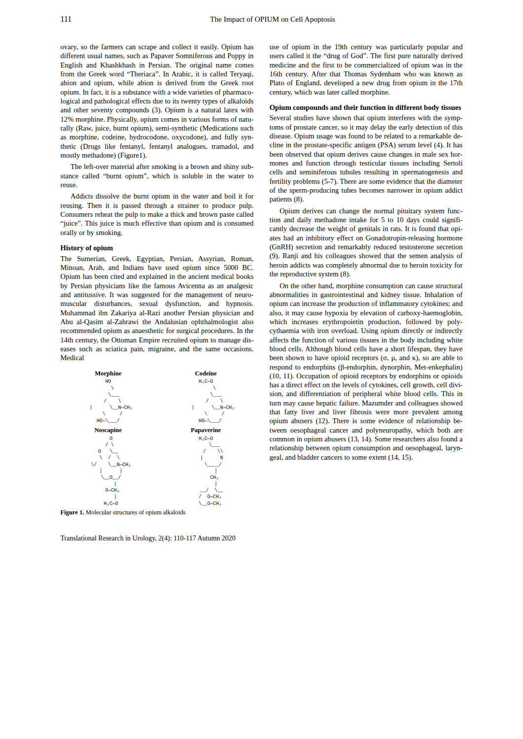111
The Impact of OPIUM on Cell Apoptosis
ovary, so the farmers can scrape and collect it easily. Opium has different usual names, such as Papaver Somniferous and Poppy in English and Khashkhash in Persian. The original name comes from the Greek word “Theriaca”. In Arabic, it is called Teryaqi, abion and opium, while abion is derived from the Greek root opium. In fact, it is a substance with a wide varieties of pharmacological and pathological effects due to its twenty types of alkaloids and other seventy compounds (3). Opium is a natural latex with 12% morphine. Physically, opium comes in various forms of naturally (Raw, juice, burnt opium), semi-synthetic (Medications such as morphine, codeine, hydrocodone, oxycodone), and fully synthetic (Drugs like fentanyl, fentanyl analogues, tramadol, and mostly methadone) (Figure1).
The left-over material after smoking is a brown and shiny substance called “burnt opium”, which is soluble in the water to reuse.
Addicts dissolve the burnt opium in the water and boil it for reusing. Then it is passed through a strainer to produce pulp. Consumers reheat the pulp to make a thick and brown paste called “juice”. This juice is much effective than opium and is consumed orally or by smoking.
History of opium
The Sumerian, Greek, Egyptian, Persian, Assyrian, Roman, Minoan, Arab, and Indians have used opium since 5000 BC. Opium has been cited and explained in the ancient medical books by Persian physicians like the famous Avicenna as an analgesic and antitussive. It was suggested for the management of neuromuscular disturbances, sexual dysfunction, and hypnosis. Muhammad ibn Zakariya al-Razi another Persian physician and Abu al-Qasim al-Zahrawi the Andalusian ophthalmologist also recommended opium as anaesthetic for surgical procedures. In the 14th century, the Ottoman Empire recruited opium to manage diseases such as sciatica pain, migraine, and the same occasions. Medical
Morphine HO \ \___ / \ | \__N—CH₃ \ / HO—\___/
Codeine H₃C—O \ \___ / \ | \__N—CH₃ \ / HO—\___/
Noscapine O / \ O \__ \ / \ \/ \__N—CH₃ | | \__O__/ | O—CH₃ | H₃C—O
Papaverine H₃C—O \___ / \\ | N \____/ | CH₂ | __/ \__ / O—CH₃ \__O—CH₃
Figure 1. Molecular structures of opium alkaloids
use of opium in the 19th century was particularly popular and users called it the “drug of God”. The first pure naturally derived medicine and the first to be commercialized of opium was in the 16th century. After that Thomas Sydenham who was known as Plato of England, developed a new drug from opium in the 17th century, which was later called morphine.
Opium compounds and their function in different body tissues
Several studies have shown that opium interferes with the symptoms of prostate cancer, so it may delay the early detection of this disease. Opium usage was found to be related to a remarkable decline in the prostate-specific antigen (PSA) serum level (4). It has been observed that opium derives cause changes in male sex hormones and function through testicular tissues including Sertoli cells and seminiferous tubules resulting in spermatogenesis and fertility problems (5-7). There are some evidence that the diameter of the sperm-producing tubes becomes narrower in opium addict patients (8).
Opium derives can change the normal pituitary system function and daily methadone intake for 5 to 10 days could significantly decrease the weight of genitals in rats. It is found that opiates had an inhibitory effect on Gonadotropin-releasing hormone (GnRH) secretion and remarkably reduced testosterone secretion (9). Ranji and his colleagues showed that the semen analysis of heroin addicts was completely abnormal due to heroin toxicity for the reproductive system (8).
On the other hand, morphine consumption can cause structural abnormalities in gastrointestinal and kidney tissue. Inhalation of opium can increase the production of inflammatory cytokines; and also, it may cause hypoxia by elevation of carboxy-haemoglobin, which increases erythropoietin production, followed by polycythaemia with iron overload. Using opium directly or indirectly affects the function of various tissues in the body including white blood cells. Although blood cells have a short lifespan, they have been shown to have opioid receptors (σ, μ, and κ), so are able to respond to endorphins (β-endorphin, dynorphin, Met-enkephalin) (10, 11). Occupation of opioid receptors by endorphins or opioids has a direct effect on the levels of cytokines, cell growth, cell division, and differentiation of peripheral white blood cells. This in turn may cause hepatic failure. Mazumder and colleagues showed that fatty liver and liver fibrosis were more prevalent among opium abusers (12). There is some evidence of relationship between oesophageal cancer and polyneuropathy, which both are common in opium abusers (13, 14). Some researchers also found a relationship between opium consumption and oesophageal, laryngeal, and bladder cancers to some extent (14, 15).
Translational Research in Urology, 2(4): 110-117 Autumn 2020